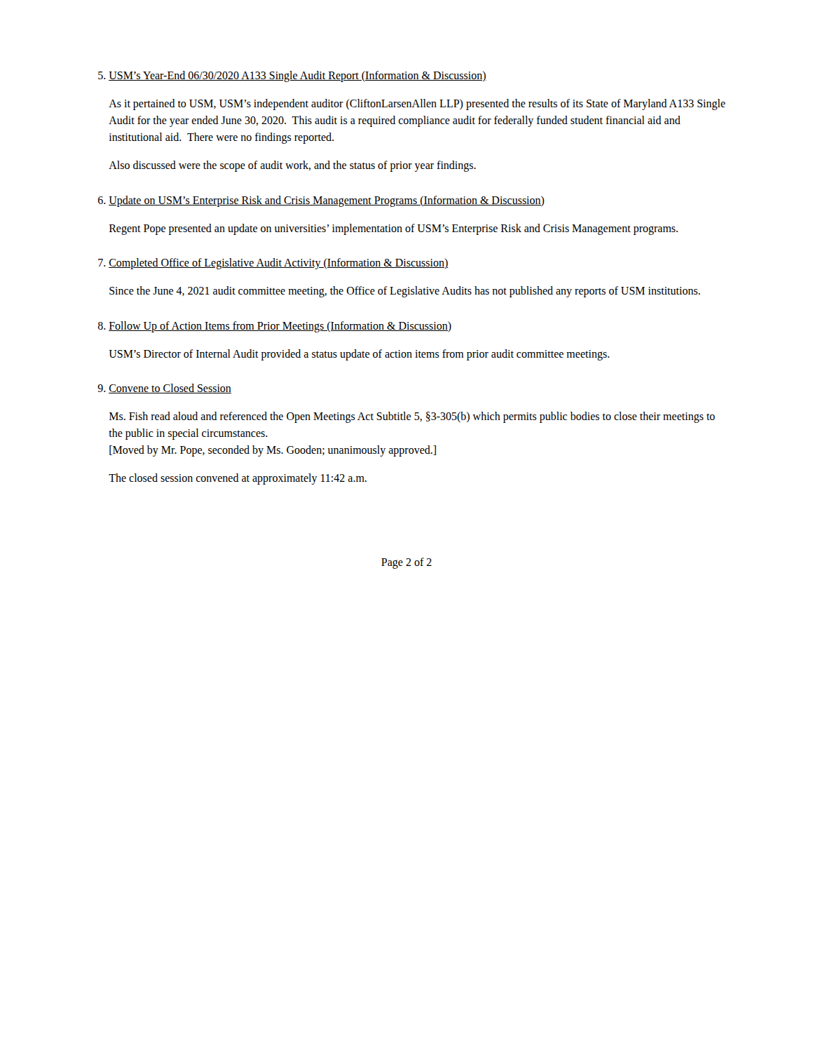USM’s Year-End 06/30/2020 A133 Single Audit Report (Information & Discussion)
As it pertained to USM, USM’s independent auditor (CliftonLarsenAllen LLP) presented the results of its State of Maryland A133 Single Audit for the year ended June 30, 2020. This audit is a required compliance audit for federally funded student financial aid and institutional aid. There were no findings reported.
Also discussed were the scope of audit work, and the status of prior year findings.
Update on USM’s Enterprise Risk and Crisis Management Programs (Information & Discussion)
Regent Pope presented an update on universities’ implementation of USM’s Enterprise Risk and Crisis Management programs.
Completed Office of Legislative Audit Activity (Information & Discussion)
Since the June 4, 2021 audit committee meeting, the Office of Legislative Audits has not published any reports of USM institutions.
Follow Up of Action Items from Prior Meetings (Information & Discussion)
USM’s Director of Internal Audit provided a status update of action items from prior audit committee meetings.
Convene to Closed Session
Ms. Fish read aloud and referenced the Open Meetings Act Subtitle 5, §3-305(b) which permits public bodies to close their meetings to the public in special circumstances.
[Moved by Mr. Pope, seconded by Ms. Gooden; unanimously approved.]
The closed session convened at approximately 11:42 a.m.
Page 2 of 2